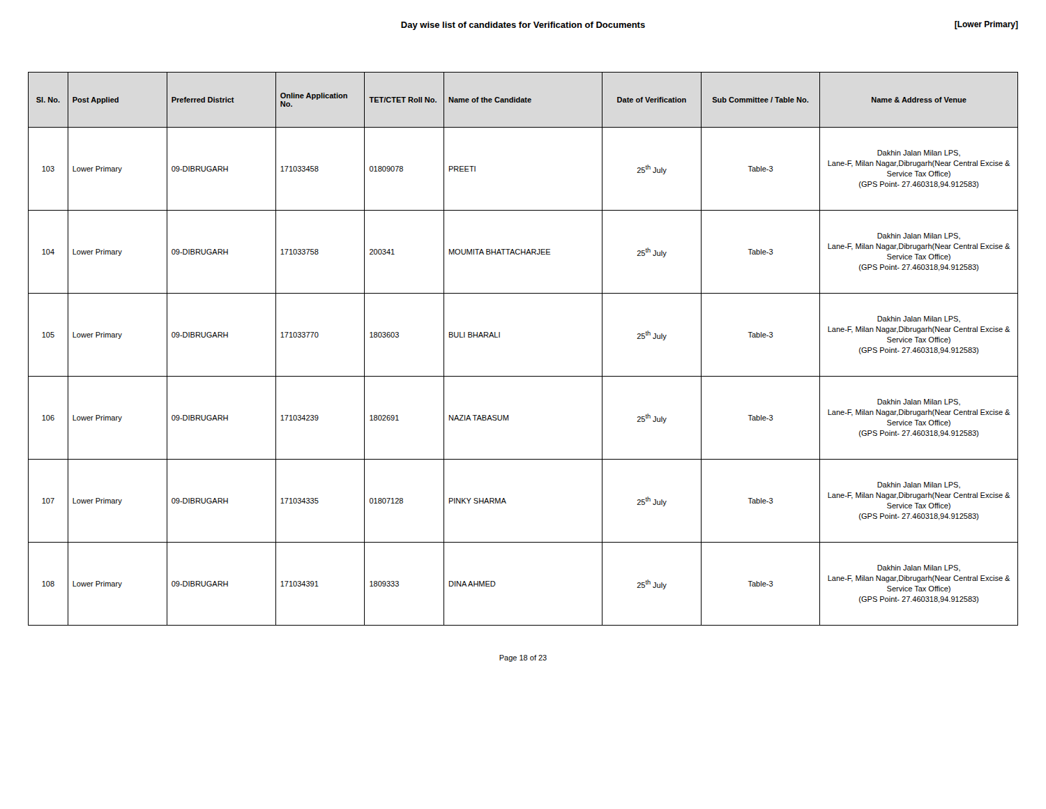Day wise list of candidates for Verification of Documents
[Lower Primary]
| Sl. No. | Post Applied | Preferred District | Online Application No. | TET/CTET Roll No. | Name of the Candidate | Date of Verification | Sub Committee / Table No. | Name & Address of Venue |
| --- | --- | --- | --- | --- | --- | --- | --- | --- |
| 103 | Lower Primary | 09-DIBRUGARH | 171033458 | 01809078 | PREETI | 25 th July | Table-3 | Dakhin Jalan Milan LPS, Lane-F, Milan Nagar,Dibrugarh(Near Central Excise & Service Tax Office) (GPS Point- 27.460318,94.912583) |
| 104 | Lower Primary | 09-DIBRUGARH | 171033758 | 200341 | MOUMITA BHATTACHARJEE | 25 th July | Table-3 | Dakhin Jalan Milan LPS, Lane-F, Milan Nagar,Dibrugarh(Near Central Excise & Service Tax Office) (GPS Point- 27.460318,94.912583) |
| 105 | Lower Primary | 09-DIBRUGARH | 171033770 | 1803603 | BULI BHARALI | 25 th July | Table-3 | Dakhin Jalan Milan LPS, Lane-F, Milan Nagar,Dibrugarh(Near Central Excise & Service Tax Office) (GPS Point- 27.460318,94.912583) |
| 106 | Lower Primary | 09-DIBRUGARH | 171034239 | 1802691 | NAZIA TABASUM | 25 th July | Table-3 | Dakhin Jalan Milan LPS, Lane-F, Milan Nagar,Dibrugarh(Near Central Excise & Service Tax Office) (GPS Point- 27.460318,94.912583) |
| 107 | Lower Primary | 09-DIBRUGARH | 171034335 | 01807128 | PINKY SHARMA | 25 th July | Table-3 | Dakhin Jalan Milan LPS, Lane-F, Milan Nagar,Dibrugarh(Near Central Excise & Service Tax Office) (GPS Point- 27.460318,94.912583) |
| 108 | Lower Primary | 09-DIBRUGARH | 171034391 | 1809333 | DINA AHMED | 25 th July | Table-3 | Dakhin Jalan Milan LPS, Lane-F, Milan Nagar,Dibrugarh(Near Central Excise & Service Tax Office) (GPS Point- 27.460318,94.912583) |
Page 18 of 23